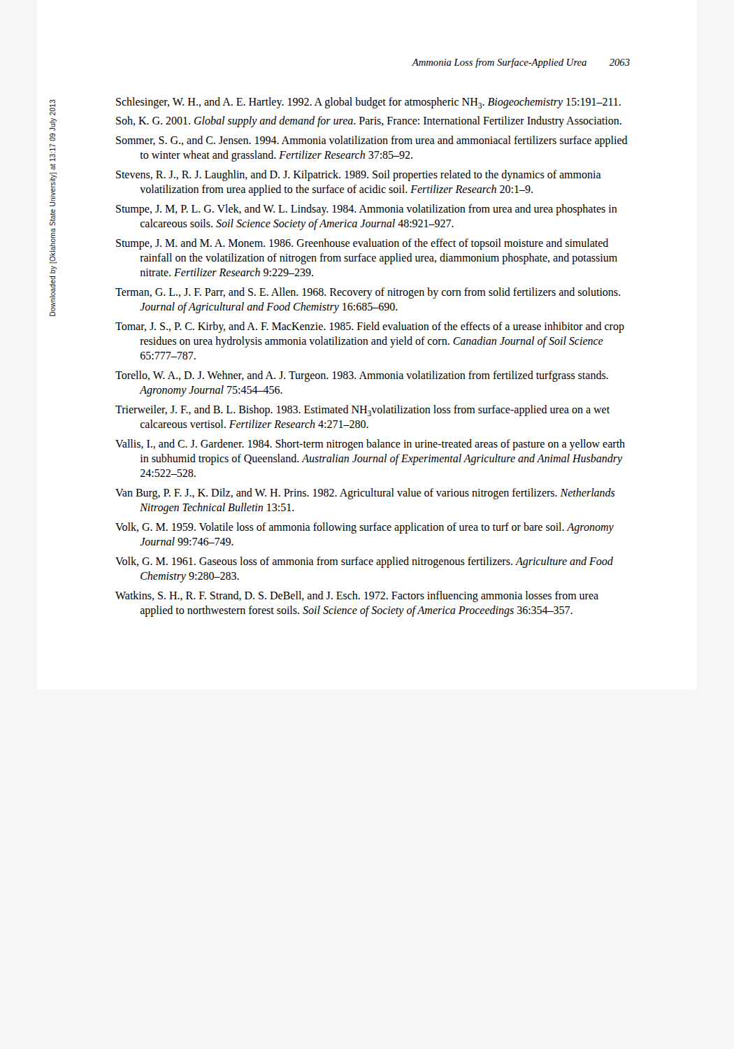Downloaded by [Oklahoma State University] at 13:17 09 July 2013
Ammonia Loss from Surface-Applied Urea 2063
Schlesinger, W. H., and A. E. Hartley. 1992. A global budget for atmospheric NH3. Biogeochemistry 15:191–211.
Soh, K. G. 2001. Global supply and demand for urea. Paris, France: International Fertilizer Industry Association.
Sommer, S. G., and C. Jensen. 1994. Ammonia volatilization from urea and ammoniacal fertilizers surface applied to winter wheat and grassland. Fertilizer Research 37:85–92.
Stevens, R. J., R. J. Laughlin, and D. J. Kilpatrick. 1989. Soil properties related to the dynamics of ammonia volatilization from urea applied to the surface of acidic soil. Fertilizer Research 20:1–9.
Stumpe, J. M, P. L. G. Vlek, and W. L. Lindsay. 1984. Ammonia volatilization from urea and urea phosphates in calcareous soils. Soil Science Society of America Journal 48:921–927.
Stumpe, J. M. and M. A. Monem. 1986. Greenhouse evaluation of the effect of topsoil moisture and simulated rainfall on the volatilization of nitrogen from surface applied urea, diammonium phosphate, and potassium nitrate. Fertilizer Research 9:229–239.
Terman, G. L., J. F. Parr, and S. E. Allen. 1968. Recovery of nitrogen by corn from solid fertilizers and solutions. Journal of Agricultural and Food Chemistry 16:685–690.
Tomar, J. S., P. C. Kirby, and A. F. MacKenzie. 1985. Field evaluation of the effects of a urease inhibitor and crop residues on urea hydrolysis ammonia volatilization and yield of corn. Canadian Journal of Soil Science 65:777–787.
Torello, W. A., D. J. Wehner, and A. J. Turgeon. 1983. Ammonia volatilization from fertilized turfgrass stands. Agronomy Journal 75:454–456.
Trierweiler, J. F., and B. L. Bishop. 1983. Estimated NH3volatilization loss from surface-applied urea on a wet calcareous vertisol. Fertilizer Research 4:271–280.
Vallis, I., and C. J. Gardener. 1984. Short-term nitrogen balance in urine-treated areas of pasture on a yellow earth in subhumid tropics of Queensland. Australian Journal of Experimental Agriculture and Animal Husbandry 24:522–528.
Van Burg, P. F. J., K. Dilz, and W. H. Prins. 1982. Agricultural value of various nitrogen fertilizers. Netherlands Nitrogen Technical Bulletin 13:51.
Volk, G. M. 1959. Volatile loss of ammonia following surface application of urea to turf or bare soil. Agronomy Journal 99:746–749.
Volk, G. M. 1961. Gaseous loss of ammonia from surface applied nitrogenous fertilizers. Agriculture and Food Chemistry 9:280–283.
Watkins, S. H., R. F. Strand, D. S. DeBell, and J. Esch. 1972. Factors influencing ammonia losses from urea applied to northwestern forest soils. Soil Science of Society of America Proceedings 36:354–357.